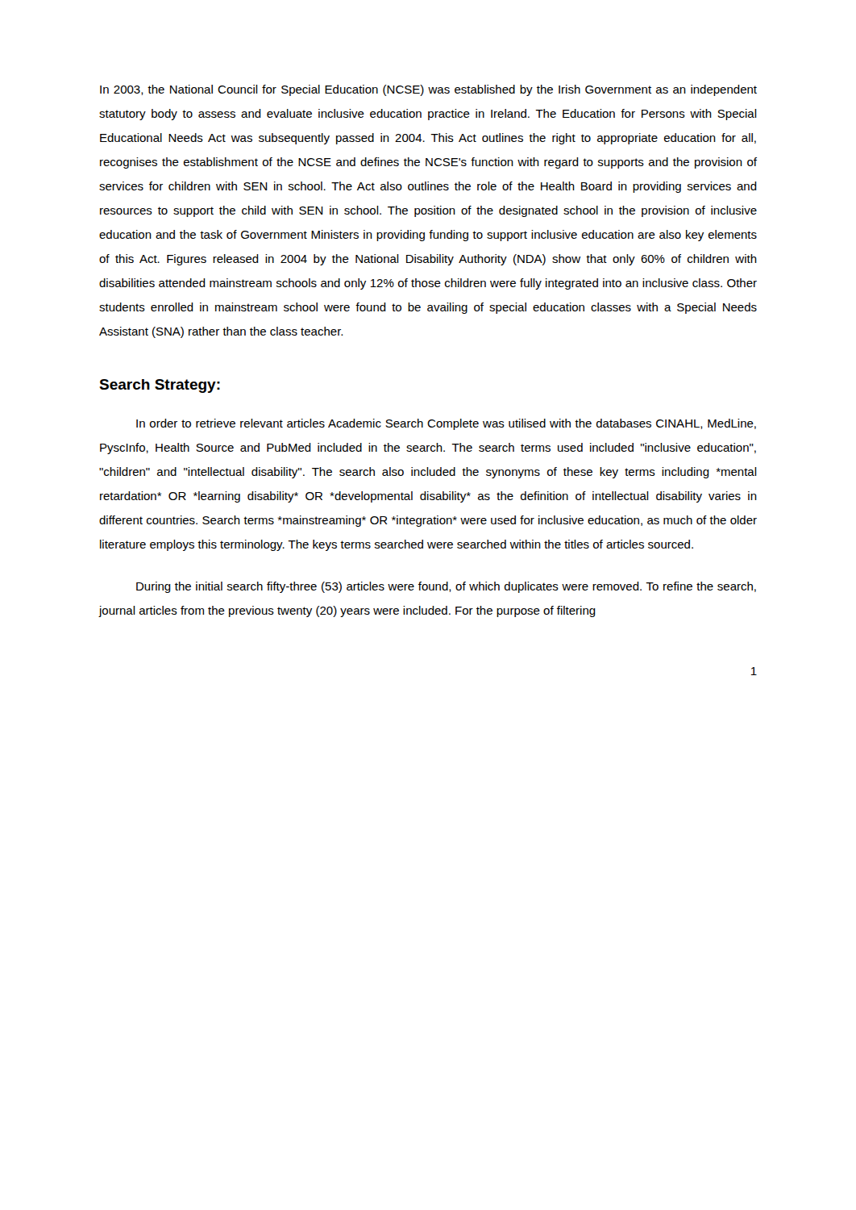In 2003, the National Council for Special Education (NCSE) was established by the Irish Government as an independent statutory body to assess and evaluate inclusive education practice in Ireland. The Education for Persons with Special Educational Needs Act was subsequently passed in 2004. This Act outlines the right to appropriate education for all, recognises the establishment of the NCSE and defines the NCSE's function with regard to supports and the provision of services for children with SEN in school. The Act also outlines the role of the Health Board in providing services and resources to support the child with SEN in school. The position of the designated school in the provision of inclusive education and the task of Government Ministers in providing funding to support inclusive education are also key elements of this Act. Figures released in 2004 by the National Disability Authority (NDA) show that only 60% of children with disabilities attended mainstream schools and only 12% of those children were fully integrated into an inclusive class. Other students enrolled in mainstream school were found to be availing of special education classes with a Special Needs Assistant (SNA) rather than the class teacher.
Search Strategy:
In order to retrieve relevant articles Academic Search Complete was utilised with the databases CINAHL, MedLine, PyscInfo, Health Source and PubMed included in the search. The search terms used included "inclusive education", "children" and "intellectual disability". The search also included the synonyms of these key terms including *mental retardation* OR *learning disability* OR *developmental disability* as the definition of intellectual disability varies in different countries. Search terms *mainstreaming* OR *integration* were used for inclusive education, as much of the older literature employs this terminology. The keys terms searched were searched within the titles of articles sourced.
During the initial search fifty-three (53) articles were found, of which duplicates were removed. To refine the search, journal articles from the previous twenty (20) years were included. For the purpose of filtering
1